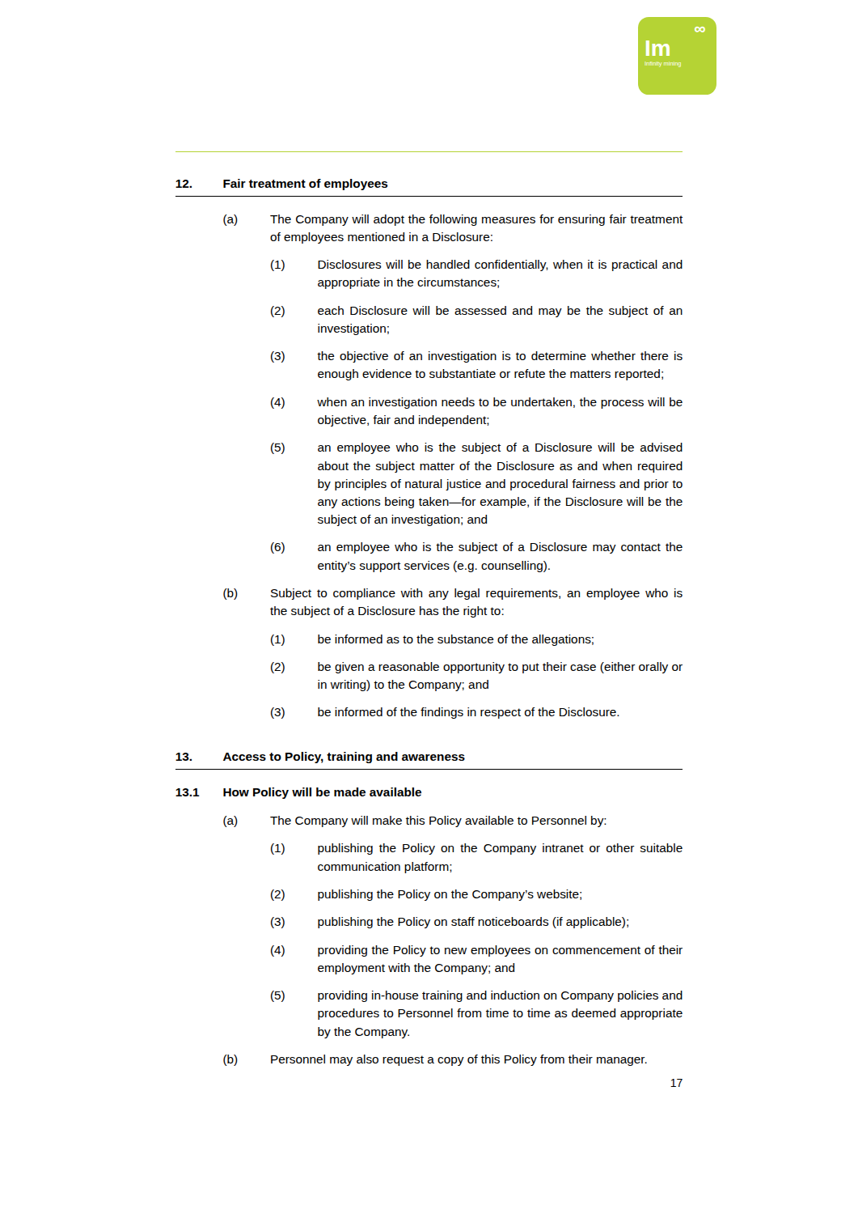∞
Im
Infinity mining
12. Fair treatment of employees
(a)
The Company will adopt the following measures for ensuring fair treatment of employees mentioned in a Disclosure:
(1)
Disclosures will be handled confidentially, when it is practical and appropriate in the circumstances;
(2)
each Disclosure will be assessed and may be the subject of an investigation;
(3)
the objective of an investigation is to determine whether there is enough evidence to substantiate or refute the matters reported;
(4)
when an investigation needs to be undertaken, the process will be objective, fair and independent;
(5)
an employee who is the subject of a Disclosure will be advised about the subject matter of the Disclosure as and when required by principles of natural justice and procedural fairness and prior to any actions being taken—for example, if the Disclosure will be the subject of an investigation; and
(6)
an employee who is the subject of a Disclosure may contact the entity’s support services (e.g. counselling).
(b)
Subject to compliance with any legal requirements, an employee who is the subject of a Disclosure has the right to:
(1)
be informed as to the substance of the allegations;
(2)
be given a reasonable opportunity to put their case (either orally or in writing) to the Company; and
(3)
be informed of the findings in respect of the Disclosure.
13. Access to Policy, training and awareness
13.1 How Policy will be made available
(a)
The Company will make this Policy available to Personnel by:
(1)
publishing the Policy on the Company intranet or other suitable communication platform;
(2)
publishing the Policy on the Company’s website;
(3)
publishing the Policy on staff noticeboards (if applicable);
(4)
providing the Policy to new employees on commencement of their employment with the Company; and
(5)
providing in-house training and induction on Company policies and procedures to Personnel from time to time as deemed appropriate by the Company.
(b)
Personnel may also request a copy of this Policy from their manager.
17